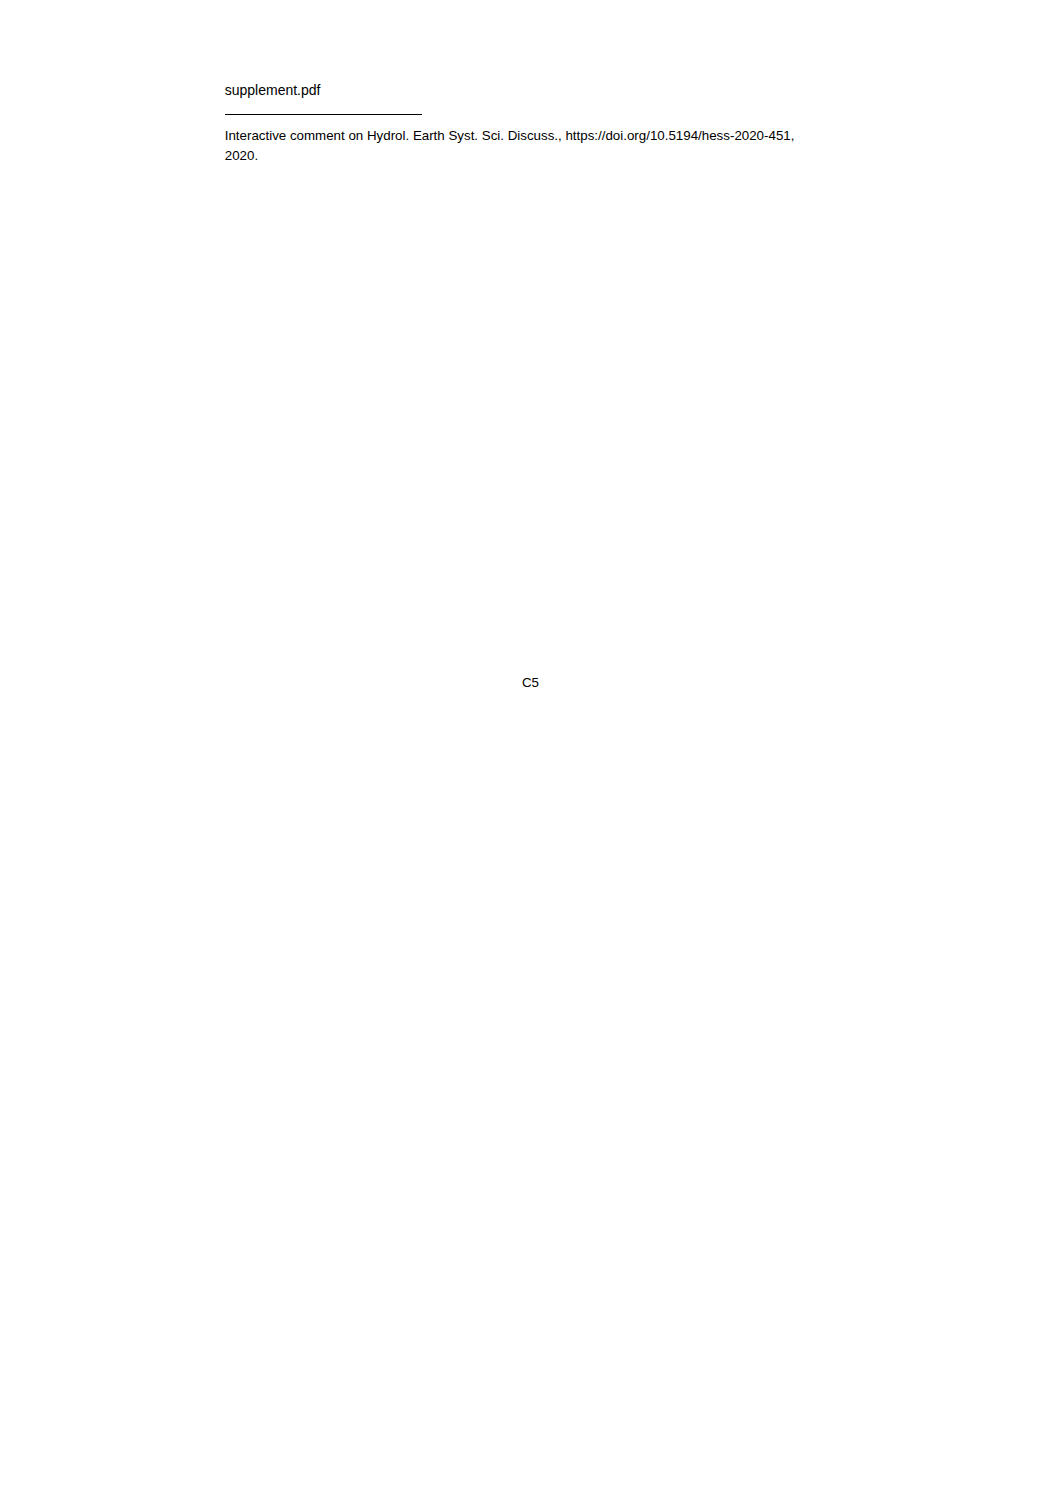supplement.pdf
Interactive comment on Hydrol. Earth Syst. Sci. Discuss., https://doi.org/10.5194/hess-2020-451, 2020.
C5